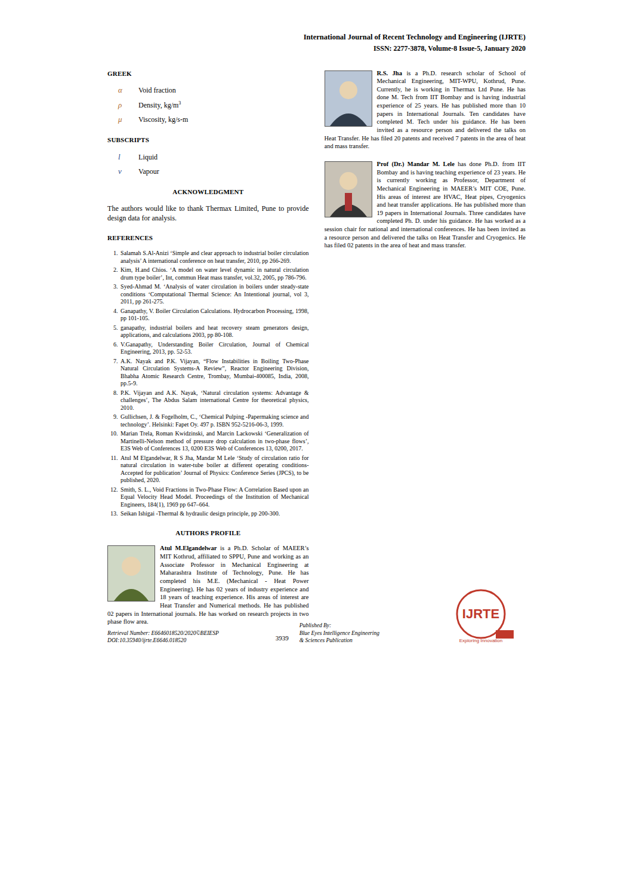International Journal of Recent Technology and Engineering (IJRTE)
ISSN: 2277-3878, Volume-8 Issue-5, January 2020
GREEK
αVoid fraction
ρDensity, kg/m3
μViscosity, kg/s-m
SUBSCRIPTS
lLiquid
vVapour
ACKNOWLEDGMENT
The authors would like to thank Thermax Limited, Pune to provide design data for analysis.
REFERENCES
Salamah S.Al-Anizi ‘Simple and clear approach to industrial boiler circulation analysis’ A international conference on heat transfer, 2010, pp 266-269.
Kim, H.and Chios. ‘A model on water level dynamic in natural circulation drum type boiler’, Int, commun Heat mass transfer, vol.32, 2005, pp 786-796.
Syed-Ahmad M. ‘Analysis of water circulation in boilers under steady-state conditions ‘Computational Thermal Science: An Intentional journal, vol 3, 2011, pp 261-275.
Ganapathy, V. Boiler Circulation Calculations. Hydrocarbon Processing, 1998, pp 101-105.
ganapathy, industrial boilers and heat recovery steam generators design, applications, and calculations 2003, pp 80-108.
V.Ganapathy, Understanding Boiler Circulation, Journal of Chemical Engineering, 2013, pp. 52-53.
A.K. Nayak and P.K. Vijayan, “Flow Instabilities in Boiling Two-Phase Natural Circulation Systems-A Review”, Reactor Engineering Division, Bhabha Atomic Research Centre, Trombay, Mumbai-400085, India, 2008, pp.5-9.
P.K. Vijayan and A.K. Nayak, ‘Natural circulation systems: Advantage & challenges’, The Abdus Salam international Centre for theoretical physics, 2010.
Gullichsen, J. & Fogelholm, C., ‘Chemical Pulping -Papermaking science and technology’. Helsinki: Fapet Oy. 497 p. ISBN 952-5216-06-3, 1999.
Marian Trela, Roman Kwidzinski, and Marcin Lackowski ‘Generalization of Martinelli-Nelson method of pressure drop calculation in two-phase flows’, E3S Web of Conferences 13, 0200 E3S Web of Conferences 13, 0200, 2017.
Atul M Elgandelwar, R S Jha, Mandar M Lele ‘Study of circulation ratio for natural circulation in water-tube boiler at different operating conditions- Accepted for publication’ Journal of Physics: Conference Series (JPCS), to be published, 2020.
Smith, S. L., Void Fractions in Two-Phase Flow: A Correlation Based upon an Equal Velocity Head Model. Proceedings of the Institution of Mechanical Engineers, 184(1), 1969 pp 647–664.
Seikan Ishigai -Thermal & hydraulic design principle, pp 200-300.
AUTHORS PROFILE
Atul M.Elgandelwar is a Ph.D. Scholar of MAEER’s MIT Kothrud, affiliated to SPPU, Pune and working as an Associate Professor in Mechanical Engineering at Maharashtra Institute of Technology, Pune. He has completed his M.E. (Mechanical - Heat Power Engineering). He has 02 years of industry experience and 18 years of teaching experience. His areas of interest are Heat Transfer and Numerical methods. He has published 02 papers in International journals. He has worked on research projects in two phase flow area.
R.S. Jha is a Ph.D. research scholar of School of Mechanical Engineering, MIT-WPU, Kothrud, Pune. Currently, he is working in Thermax Ltd Pune. He has done M. Tech from IIT Bombay and is having industrial experience of 25 years. He has published more than 10 papers in International Journals. Ten candidates have completed M. Tech under his guidance. He has been invited as a resource person and delivered the talks on Heat Transfer. He has filed 20 patents and received 7 patents in the area of heat and mass transfer.
Prof (Dr.) Mandar M. Lele has done Ph.D. from IIT Bombay and is having teaching experience of 23 years. He is currently working as Professor, Department of Mechanical Engineering in MAEER’s MIT COE, Pune. His areas of interest are HVAC, Heat pipes, Cryogenics and heat transfer applications. He has published more than 19 papers in International Journals. Three candidates have completed Ph. D. under his guidance. He has worked as a session chair for national and international conferences. He has been invited as a resource person and delivered the talks on Heat Transfer and Cryogenics. He has filed 02 patents in the area of heat and mass transfer.
Retrieval Number: E6646018520/2020©BEIESP
DOI:10.35940/ijrte.E6646.018520
3939
Published By:
Blue Eyes Intelligence Engineering
& Sciences Publication